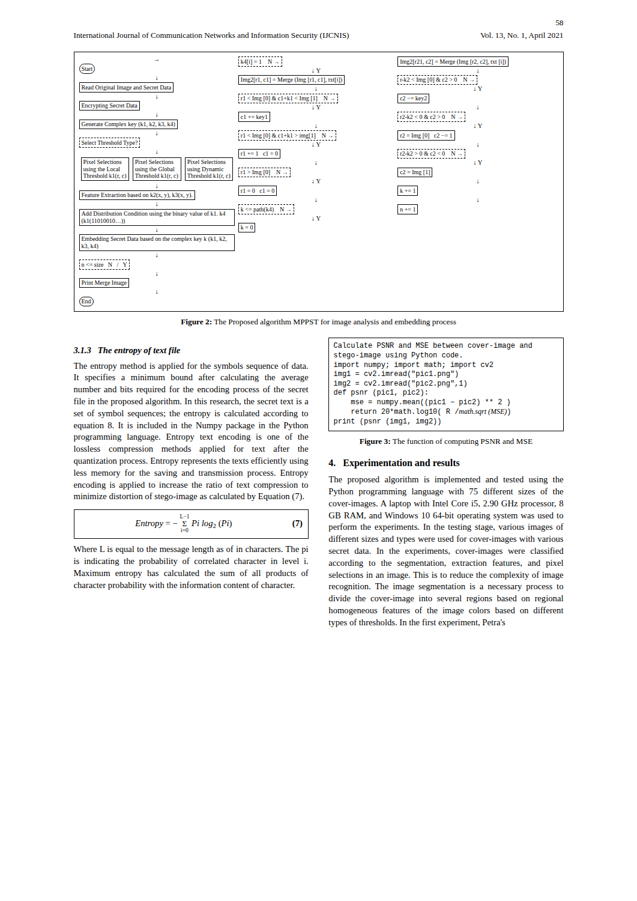58
International Journal of Communication Networks and Information Security (IJCNIS) Vol. 13, No. 1, April 2021
| → Start ↓ Read Original Image and Secret Data ↓ Encrypting Secret Data ↓ Generate Complex key (k1, k2, k3, k4) ↓ Select Threshold Type? ↓ / Pixel Selections using the Local Threshold k1(r, c) / Pixel Selections using the Global Threshold k1(r, c) / Pixel Selections using Dynamic Threshold k1(r, c) / ↓ Feature Extraction based on k2(x, y), k3(x, y). ↓ Add Distribution Condition using the binary value of k1. k4 (k1(11010010…)) ↓ Embedding Secret Data based on the complex key k (k1, k2, k3, k4) ↓ n <= size N / Y ↓ Print Merge Image ↓ End | k4[i] = 1 N → ↓ Y Img2[r1, c1] = Merge (Img [r1, c1], txt[i]) ↓ r1 < Img [0] & c1+k1 < Img [1] N → ↓ Y c1 += key1 ↓ r1 < Img [0] & c1+k1 > img[1] N → ↓ Y r1 += 1 c1 = 0 ↓ r1 > Img [0] N → ↓ Y r1 = 0 c1 = 0 ↓ k <= path(k4) N → ↓ Y k = 0 | Img2[r21, c2] = Merge (Img [r2, c2], txt [i]) ↓ r-k2 < Img [0] & c2 > 0 N → ↓ Y c2 −= key2 ↓ r2-k2 < 0 & c2 > 0 N → ↓ Y r2 = Img [0] c2 −= 1 ↓ r2-k2 > 0 & c2 < 0 N → ↓ Y c2 = Img [1] ↓ k += 1 ↓ n += 1 |
Figure 2: The Proposed algorithm MPPST for image analysis and embedding process
3.1.3 The entropy of text file
The entropy method is applied for the symbols sequence of data. It specifies a minimum bound after calculating the average number and bits required for the encoding process of the secret file in the proposed algorithm. In this research, the secret text is a set of symbol sequences; the entropy is calculated according to equation 8. It is included in the Numpy package in the Python programming language. Entropy text encoding is one of the lossless compression methods applied for text after the quantization process. Entropy represents the texts efficiently using less memory for the saving and transmission process. Entropy encoding is applied to increase the ratio of text compression to minimize distortion of stego-image as calculated by Equation (7).
Entropy = − L−1
Σ
i=0 Pi log2 (Pi)
(7)
Where L is equal to the message length as of in characters. The pi is indicating the probability of correlated character in level i. Maximum entropy has calculated the sum of all products of character probability with the information content of character.
Calculate PSNR and MSE between cover-image and stego-image using Python code. import numpy; import math; import cv2 img1 = cv2.imread("pic1.png") img2 = cv2.imread("pic2.png",1) def psnr (pic1, pic2): mse = numpy.mean((pic1 − pic2) ** 2 ) return 20*math.log10( R /math.sqrt (MSE)) print (psnr (img1, img2))
Figure 3: The function of computing PSNR and MSE
4. Experimentation and results
The proposed algorithm is implemented and tested using the Python programming language with 75 different sizes of the cover-images. A laptop with Intel Core i5, 2.90 GHz processor, 8 GB RAM, and Windows 10 64-bit operating system was used to perform the experiments. In the testing stage, various images of different sizes and types were used for cover-images with various secret data. In the experiments, cover-images were classified according to the segmentation, extraction features, and pixel selections in an image. This is to reduce the complexity of image recognition. The image segmentation is a necessary process to divide the cover-image into several regions based on regional homogeneous features of the image colors based on different types of thresholds. In the first experiment, Petra's